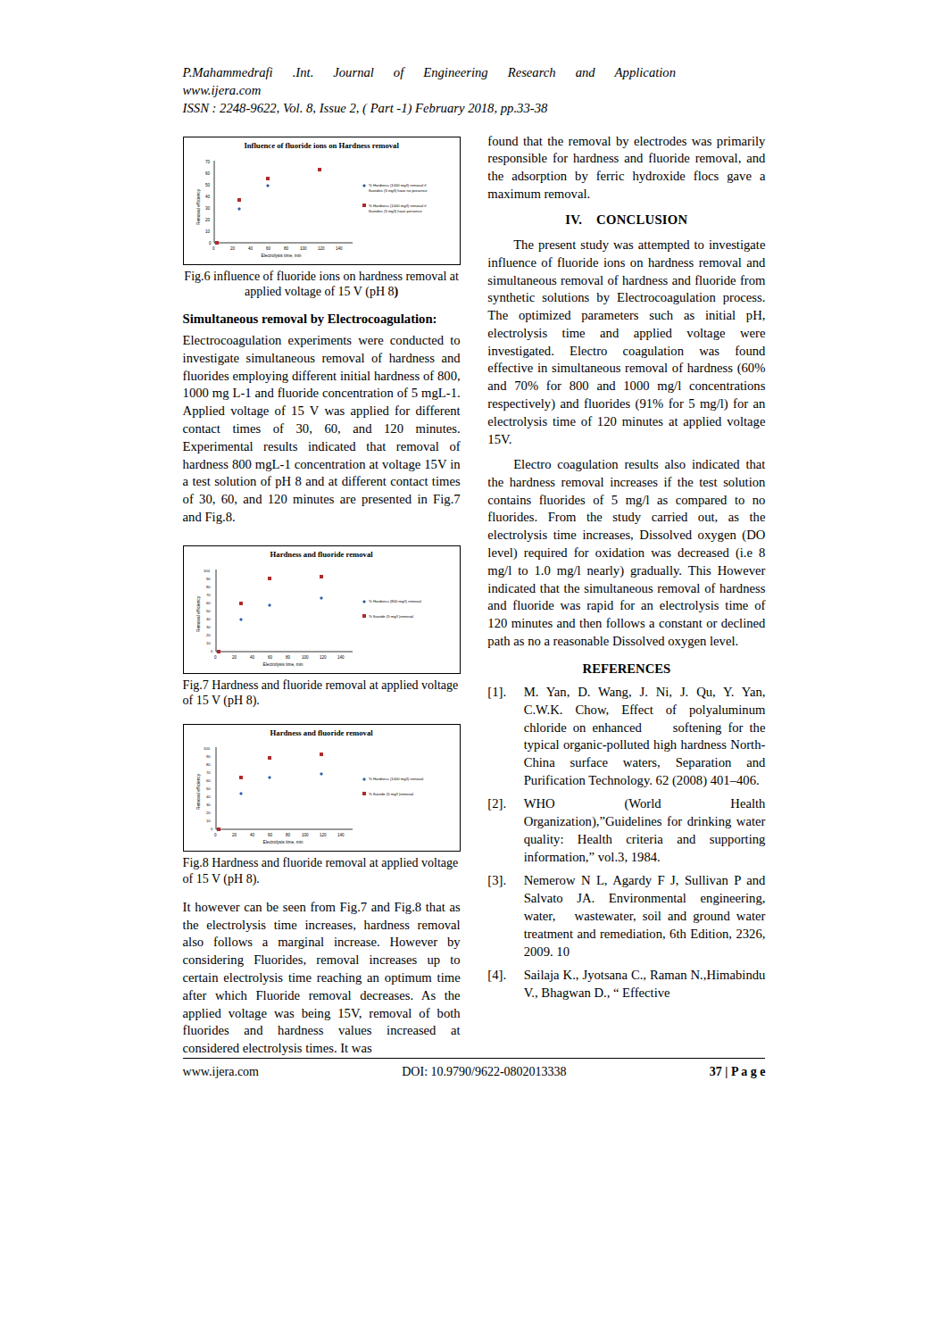P.Mahammedrafi .Int. Journal of Engineering Research and Application
www.ijera.com
ISSN : 2248-9622, Vol. 8, Issue 2, ( Part -1) February 2018, pp.33-38
Influence of fluoride ions on Hardness removal
70 60 50 40 30 20 10 0 0 20 40 60 80 100 120 140 Removal efficiency Electrolysis time, min % Hardness (1000 mg/l) removal if fluorides (5 mg/l) have no presence % Hardness (1000 mg/l) removal if fluorides (5 mg/l) have presence
Fig.6 influence of fluoride ions on hardness removal at applied voltage of 15 V (pH 8)
Simultaneous removal by Electrocoagulation:
Electrocoagulation experiments were conducted to investigate simultaneous removal of hardness and fluorides employing different initial hardness of 800, 1000 mg L-1 and fluoride concentration of 5 mgL-1. Applied voltage of 15 V was applied for different contact times of 30, 60, and 120 minutes. Experimental results indicated that removal of hardness 800 mgL-1 concentration at voltage 15V in a test solution of pH 8 and at different contact times of 30, 60, and 120 minutes are presented in Fig.7 and Fig.8.
Hardness and fluoride removal
100 90 80 70 60 50 40 30 20 10 0 0 20 40 60 80 100 120 140 Removal efficiency Electrolysis time, min % Hardness (800 mg/l) removal % fluoride (5 mg/l )removal
Fig.7 Hardness and fluoride removal at applied voltage of 15 V (pH 8).
Hardness and fluoride removal
100 90 80 70 60 50 40 30 20 10 0 0 20 40 60 80 100 120 140 Removal efficiency Electrolysis time, min % Hardness (1000 mg/l) removal % fluoride (5 mg/l )removal
Fig.8 Hardness and fluoride removal at applied voltage of 15 V (pH 8).
It however can be seen from Fig.7 and Fig.8 that as the electrolysis time increases, hardness removal also follows a marginal increase. However by considering Fluorides, removal increases up to certain electrolysis time reaching an optimum time after which Fluoride removal decreases. As the applied voltage was being 15V, removal of both fluorides and hardness values increased at considered electrolysis times. It was
found that the removal by electrodes was primarily responsible for hardness and fluoride removal, and the adsorption by ferric hydroxide flocs gave a maximum removal.
IV. CONCLUSION
The present study was attempted to investigate influence of fluoride ions on hardness removal and simultaneous removal of hardness and fluoride from synthetic solutions by Electrocoagulation process. The optimized parameters such as initial pH, electrolysis time and applied voltage were investigated. Electro coagulation was found effective in simultaneous removal of hardness (60% and 70% for 800 and 1000 mg/l concentrations respectively) and fluorides (91% for 5 mg/l) for an electrolysis time of 120 minutes at applied voltage 15V.
Electro coagulation results also indicated that the hardness removal increases if the test solution contains fluorides of 5 mg/l as compared to no fluorides. From the study carried out, as the electrolysis time increases, Dissolved oxygen (DO level) required for oxidation was decreased (i.e 8 mg/l to 1.0 mg/l nearly) gradually. This However indicated that the simultaneous removal of hardness and fluoride was rapid for an electrolysis time of 120 minutes and then follows a constant or declined path as no a reasonable Dissolved oxygen level.
REFERENCES
[1]. M. Yan, D. Wang, J. Ni, J. Qu, Y. Yan, C.W.K. Chow, Effect of polyaluminum chloride on enhanced softening for the typical organic-polluted high hardness North-China surface waters, Separation and Purification Technology. 62 (2008) 401–406.
[2]. WHO (World Health Organization),”Guidelines for drinking water quality: Health criteria and supporting information,” vol.3, 1984.
[3]. Nemerow N L, Agardy F J, Sullivan P and Salvato JA. Environmental engineering, water, wastewater, soil and ground water treatment and remediation, 6th Edition, 2326, 2009. 10
[4]. Sailaja K., Jyotsana C., Raman N.,Himabindu V., Bhagwan D., “ Effective
www.ijera.com
DOI: 10.9790/9622-0802013338
37 | P a g e